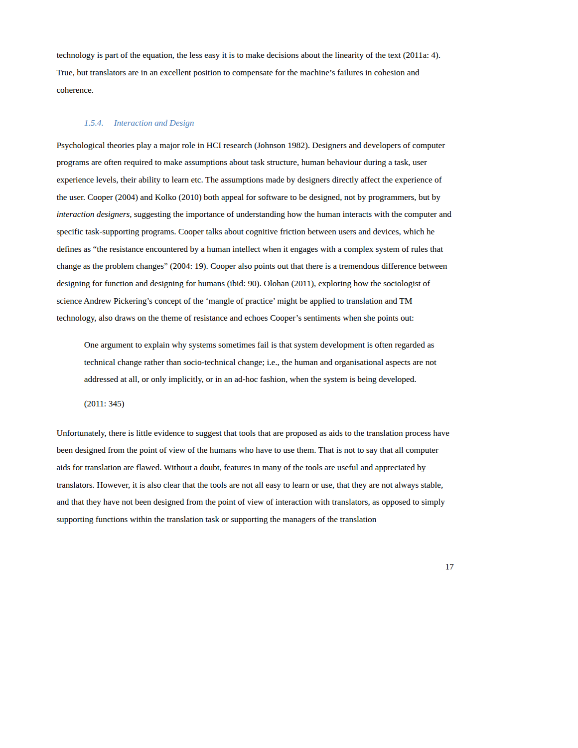technology is part of the equation, the less easy it is to make decisions about the linearity of the text (2011a: 4). True, but translators are in an excellent position to compensate for the machine’s failures in cohesion and coherence.
1.5.4. Interaction and Design
Psychological theories play a major role in HCI research (Johnson 1982). Designers and developers of computer programs are often required to make assumptions about task structure, human behaviour during a task, user experience levels, their ability to learn etc. The assumptions made by designers directly affect the experience of the user. Cooper (2004) and Kolko (2010) both appeal for software to be designed, not by programmers, but by interaction designers, suggesting the importance of understanding how the human interacts with the computer and specific task-supporting programs. Cooper talks about cognitive friction between users and devices, which he defines as “the resistance encountered by a human intellect when it engages with a complex system of rules that change as the problem changes” (2004: 19). Cooper also points out that there is a tremendous difference between designing for function and designing for humans (ibid: 90). Olohan (2011), exploring how the sociologist of science Andrew Pickering’s concept of the ‘mangle of practice’ might be applied to translation and TM technology, also draws on the theme of resistance and echoes Cooper’s sentiments when she points out:
One argument to explain why systems sometimes fail is that system development is often regarded as technical change rather than socio-technical change; i.e., the human and organisational aspects are not addressed at all, or only implicitly, or in an ad-hoc fashion, when the system is being developed.
(2011: 345)
Unfortunately, there is little evidence to suggest that tools that are proposed as aids to the translation process have been designed from the point of view of the humans who have to use them. That is not to say that all computer aids for translation are flawed. Without a doubt, features in many of the tools are useful and appreciated by translators. However, it is also clear that the tools are not all easy to learn or use, that they are not always stable, and that they have not been designed from the point of view of interaction with translators, as opposed to simply supporting functions within the translation task or supporting the managers of the translation
17